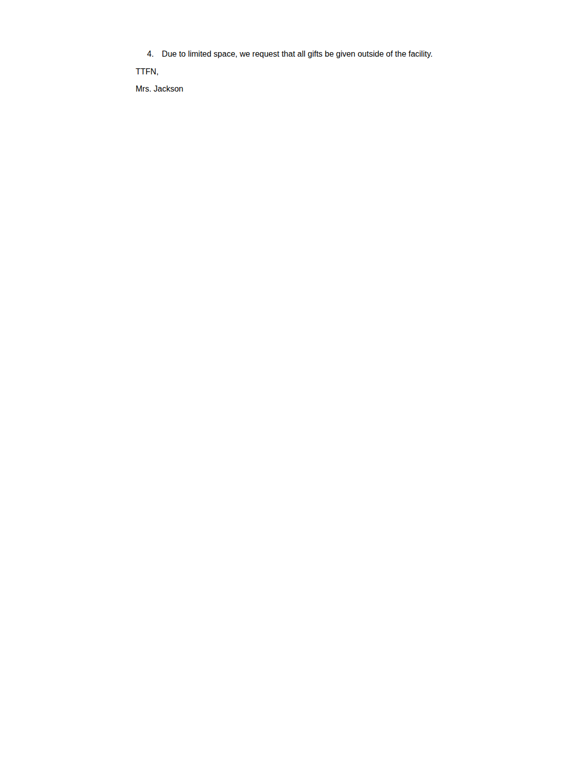Due to limited space, we request that all gifts be given outside of the facility.
TTFN,
Mrs. Jackson